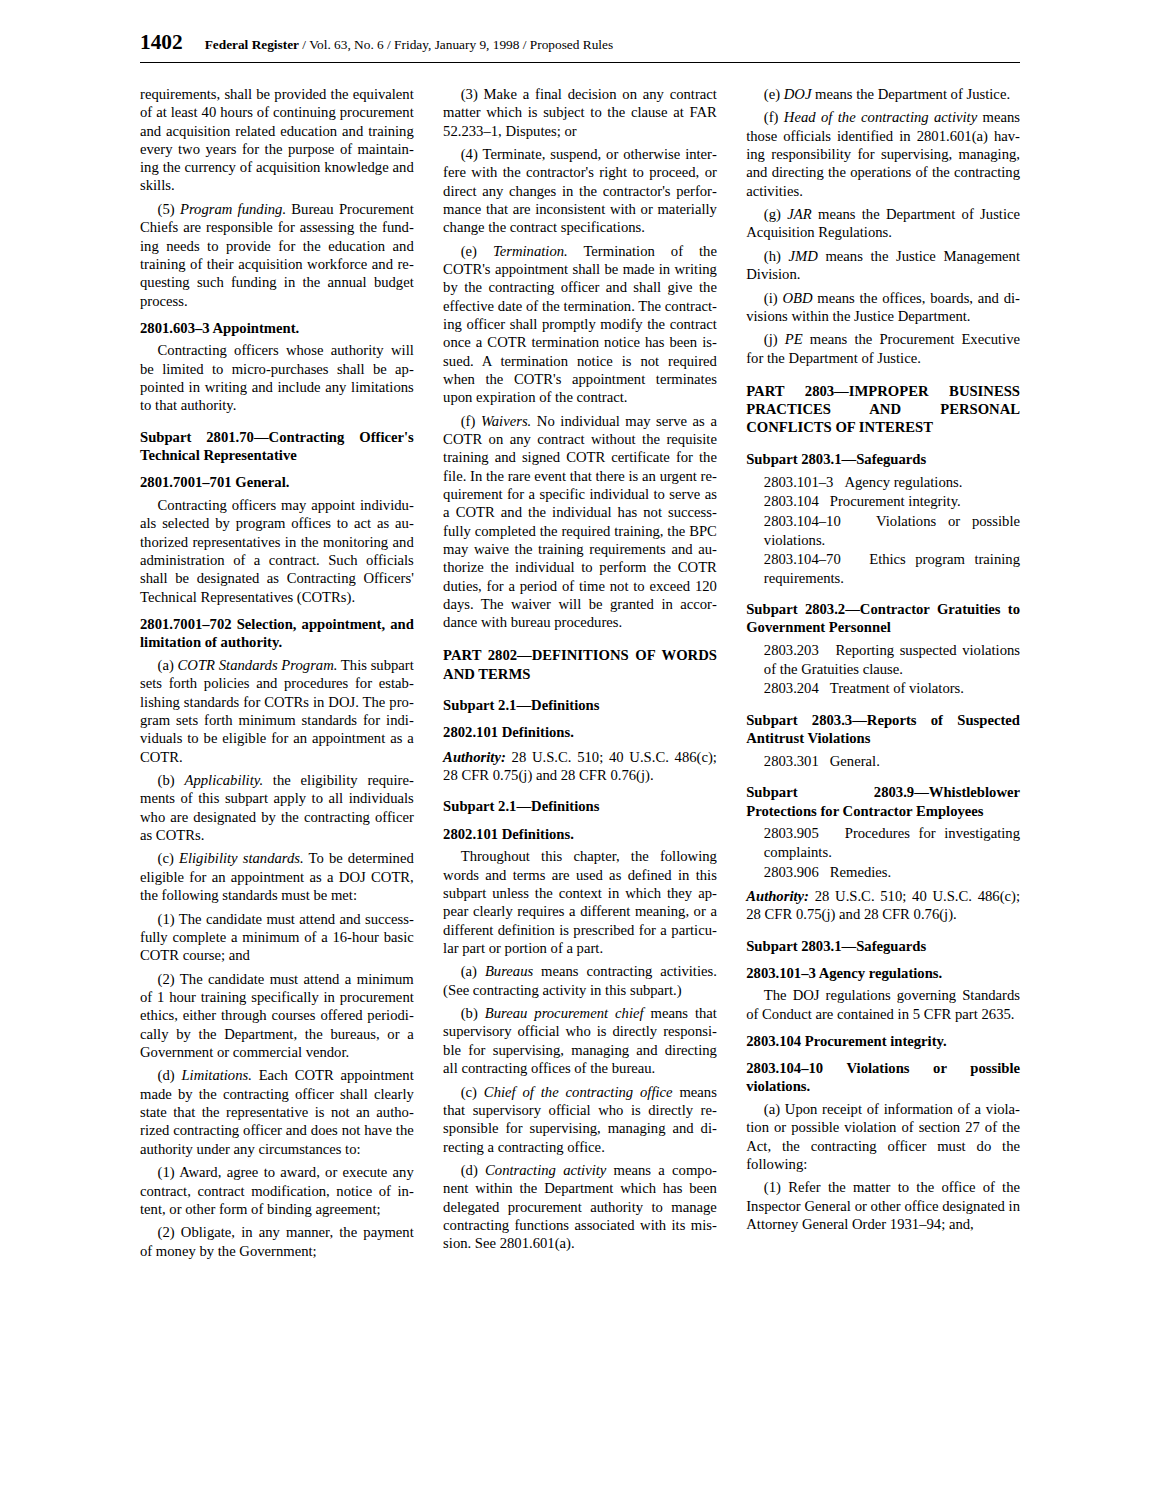1402 Federal Register / Vol. 63, No. 6 / Friday, January 9, 1998 / Proposed Rules
requirements, shall be provided the equivalent of at least 40 hours of continuing procurement and acquisition related education and training every two years for the purpose of maintaining the currency of acquisition knowledge and skills.
(5) Program funding. Bureau Procurement Chiefs are responsible for assessing the funding needs to provide for the education and training of their acquisition workforce and requesting such funding in the annual budget process.
2801.603–3 Appointment.
Contracting officers whose authority will be limited to micro-purchases shall be appointed in writing and include any limitations to that authority.
Subpart 2801.70—Contracting Officer's Technical Representative
2801.7001–701 General.
Contracting officers may appoint individuals selected by program offices to act as authorized representatives in the monitoring and administration of a contract. Such officials shall be designated as Contracting Officers' Technical Representatives (COTRs).
2801.7001–702 Selection, appointment, and limitation of authority.
(a) COTR Standards Program. This subpart sets forth policies and procedures for establishing standards for COTRs in DOJ. The program sets forth minimum standards for individuals to be eligible for an appointment as a COTR.
(b) Applicability. the eligibility requirements of this subpart apply to all individuals who are designated by the contracting officer as COTRs.
(c) Eligibility standards. To be determined eligible for an appointment as a DOJ COTR, the following standards must be met:
(1) The candidate must attend and successfully complete a minimum of a 16-hour basic COTR course; and
(2) The candidate must attend a minimum of 1 hour training specifically in procurement ethics, either through courses offered periodically by the Department, the bureaus, or a Government or commercial vendor.
(d) Limitations. Each COTR appointment made by the contracting officer shall clearly state that the representative is not an authorized contracting officer and does not have the authority under any circumstances to:
(1) Award, agree to award, or execute any contract, contract modification, notice of intent, or other form of binding agreement;
(2) Obligate, in any manner, the payment of money by the Government;
(3) Make a final decision on any contract matter which is subject to the clause at FAR 52.233–1, Disputes; or
(4) Terminate, suspend, or otherwise interfere with the contractor's right to proceed, or direct any changes in the contractor's performance that are inconsistent with or materially change the contract specifications.
(e) Termination. Termination of the COTR's appointment shall be made in writing by the contracting officer and shall give the effective date of the termination. The contracting officer shall promptly modify the contract once a COTR termination notice has been issued. A termination notice is not required when the COTR's appointment terminates upon expiration of the contract.
(f) Waivers. No individual may serve as a COTR on any contract without the requisite training and signed COTR certificate for the file. In the rare event that there is an urgent requirement for a specific individual to serve as a COTR and the individual has not successfully completed the required training, the BPC may waive the training requirements and authorize the individual to perform the COTR duties, for a period of time not to exceed 120 days. The waiver will be granted in accordance with bureau procedures.
PART 2802—DEFINITIONS OF WORDS AND TERMS
Subpart 2.1—Definitions
2802.101 Definitions.
Authority: 28 U.S.C. 510; 40 U.S.C. 486(c); 28 CFR 0.75(j) and 28 CFR 0.76(j).
Subpart 2.1—Definitions
2802.101 Definitions.
Throughout this chapter, the following words and terms are used as defined in this subpart unless the context in which they appear clearly requires a different meaning, or a different definition is prescribed for a particular part or portion of a part.
(a) Bureaus means contracting activities. (See contracting activity in this subpart.)
(b) Bureau procurement chief means that supervisory official who is directly responsible for supervising, managing and directing all contracting offices of the bureau.
(c) Chief of the contracting office means that supervisory official who is directly responsible for supervising, managing and directing a contracting office.
(d) Contracting activity means a component within the Department which has been delegated procurement authority to manage contracting functions associated with its mission. See 2801.601(a).
(e) DOJ means the Department of Justice.
(f) Head of the contracting activity means those officials identified in 2801.601(a) having responsibility for supervising, managing, and directing the operations of the contracting activities.
(g) JAR means the Department of Justice Acquisition Regulations.
(h) JMD means the Justice Management Division.
(i) OBD means the offices, boards, and divisions within the Justice Department.
(j) PE means the Procurement Executive for the Department of Justice.
PART 2803—IMPROPER BUSINESS PRACTICES AND PERSONAL CONFLICTS OF INTEREST
Subpart 2803.1—Safeguards
2803.101–3 Agency regulations.
2803.104 Procurement integrity.
2803.104–10 Violations or possible violations.
2803.104–70 Ethics program training requirements.
Subpart 2803.2—Contractor Gratuities to Government Personnel
2803.203 Reporting suspected violations of the Gratuities clause.
2803.204 Treatment of violators.
Subpart 2803.3—Reports of Suspected Antitrust Violations
2803.301 General.
Subpart 2803.9—Whistleblower Protections for Contractor Employees
2803.905 Procedures for investigating complaints.
2803.906 Remedies.
Authority: 28 U.S.C. 510; 40 U.S.C. 486(c); 28 CFR 0.75(j) and 28 CFR 0.76(j).
Subpart 2803.1—Safeguards
2803.101–3 Agency regulations.
The DOJ regulations governing Standards of Conduct are contained in 5 CFR part 2635.
2803.104 Procurement integrity.
2803.104–10 Violations or possible violations.
(a) Upon receipt of information of a violation or possible violation of section 27 of the Act, the contracting officer must do the following:
(1) Refer the matter to the office of the Inspector General or other office designated in Attorney General Order 1931–94; and,